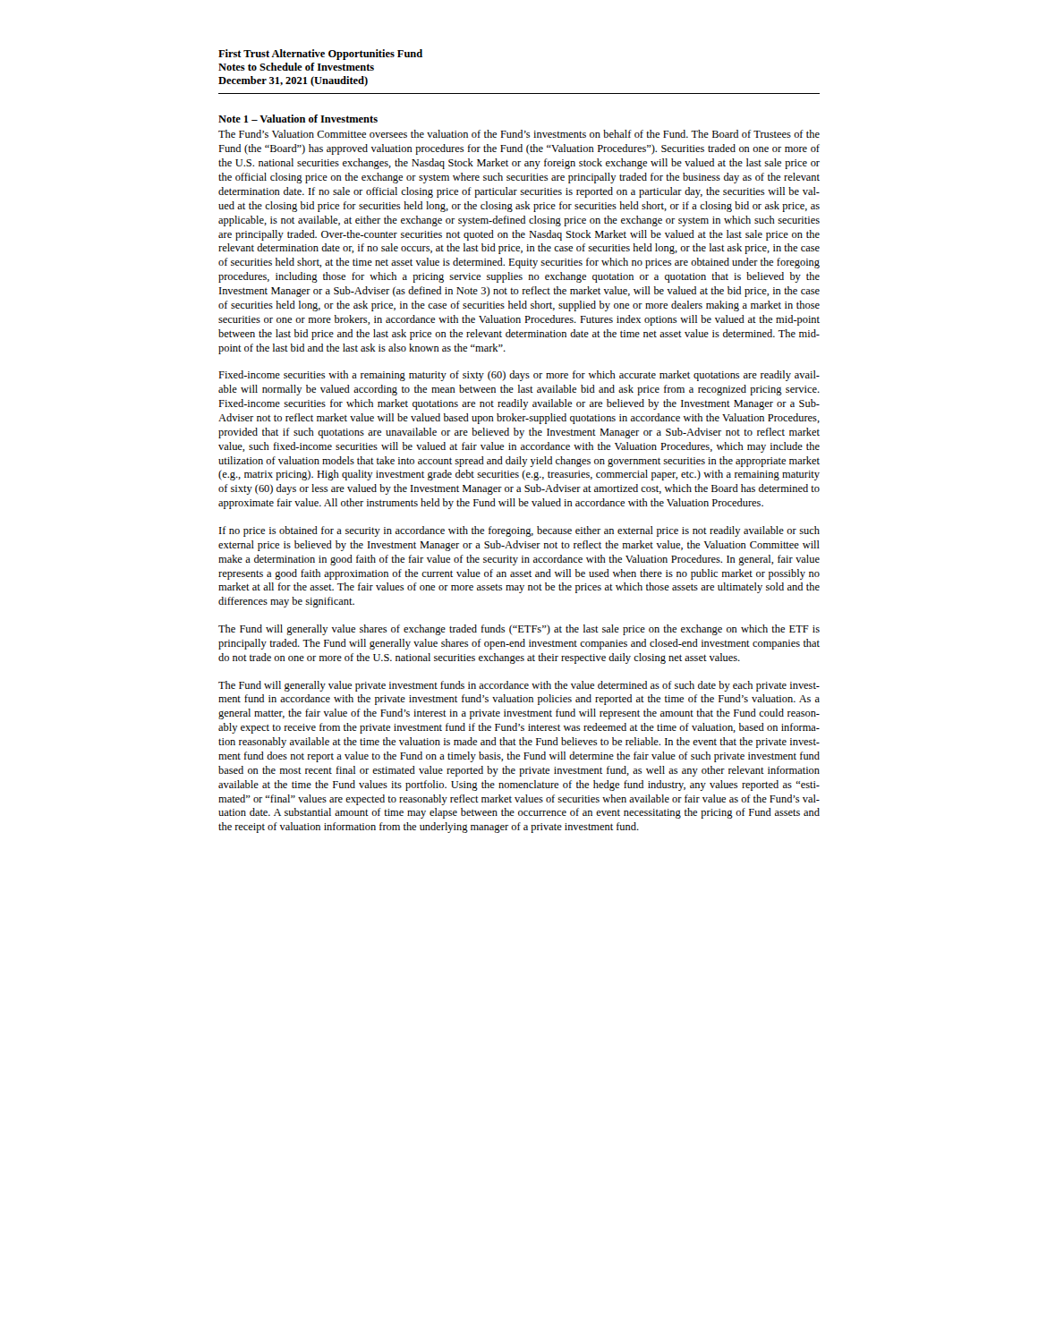First Trust Alternative Opportunities Fund
Notes to Schedule of Investments
December 31, 2021 (Unaudited)
Note 1 – Valuation of Investments
The Fund’s Valuation Committee oversees the valuation of the Fund’s investments on behalf of the Fund. The Board of Trustees of the Fund (the “Board”) has approved valuation procedures for the Fund (the “Valuation Procedures”). Securities traded on one or more of the U.S. national securities exchanges, the Nasdaq Stock Market or any foreign stock exchange will be valued at the last sale price or the official closing price on the exchange or system where such securities are principally traded for the business day as of the relevant determination date. If no sale or official closing price of particular securities is reported on a particular day, the securities will be valued at the closing bid price for securities held long, or the closing ask price for securities held short, or if a closing bid or ask price, as applicable, is not available, at either the exchange or system-defined closing price on the exchange or system in which such securities are principally traded. Over-the-counter securities not quoted on the Nasdaq Stock Market will be valued at the last sale price on the relevant determination date or, if no sale occurs, at the last bid price, in the case of securities held long, or the last ask price, in the case of securities held short, at the time net asset value is determined. Equity securities for which no prices are obtained under the foregoing procedures, including those for which a pricing service supplies no exchange quotation or a quotation that is believed by the Investment Manager or a Sub-Adviser (as defined in Note 3) not to reflect the market value, will be valued at the bid price, in the case of securities held long, or the ask price, in the case of securities held short, supplied by one or more dealers making a market in those securities or one or more brokers, in accordance with the Valuation Procedures. Futures index options will be valued at the mid-point between the last bid price and the last ask price on the relevant determination date at the time net asset value is determined. The mid-point of the last bid and the last ask is also known as the “mark”.
Fixed-income securities with a remaining maturity of sixty (60) days or more for which accurate market quotations are readily available will normally be valued according to the mean between the last available bid and ask price from a recognized pricing service. Fixed-income securities for which market quotations are not readily available or are believed by the Investment Manager or a Sub-Adviser not to reflect market value will be valued based upon broker-supplied quotations in accordance with the Valuation Procedures, provided that if such quotations are unavailable or are believed by the Investment Manager or a Sub-Adviser not to reflect market value, such fixed-income securities will be valued at fair value in accordance with the Valuation Procedures, which may include the utilization of valuation models that take into account spread and daily yield changes on government securities in the appropriate market (e.g., matrix pricing). High quality investment grade debt securities (e.g., treasuries, commercial paper, etc.) with a remaining maturity of sixty (60) days or less are valued by the Investment Manager or a Sub-Adviser at amortized cost, which the Board has determined to approximate fair value. All other instruments held by the Fund will be valued in accordance with the Valuation Procedures.
If no price is obtained for a security in accordance with the foregoing, because either an external price is not readily available or such external price is believed by the Investment Manager or a Sub-Adviser not to reflect the market value, the Valuation Committee will make a determination in good faith of the fair value of the security in accordance with the Valuation Procedures. In general, fair value represents a good faith approximation of the current value of an asset and will be used when there is no public market or possibly no market at all for the asset. The fair values of one or more assets may not be the prices at which those assets are ultimately sold and the differences may be significant.
The Fund will generally value shares of exchange traded funds (“ETFs”) at the last sale price on the exchange on which the ETF is principally traded. The Fund will generally value shares of open-end investment companies and closed-end investment companies that do not trade on one or more of the U.S. national securities exchanges at their respective daily closing net asset values.
The Fund will generally value private investment funds in accordance with the value determined as of such date by each private investment fund in accordance with the private investment fund’s valuation policies and reported at the time of the Fund’s valuation. As a general matter, the fair value of the Fund’s interest in a private investment fund will represent the amount that the Fund could reasonably expect to receive from the private investment fund if the Fund’s interest was redeemed at the time of valuation, based on information reasonably available at the time the valuation is made and that the Fund believes to be reliable. In the event that the private investment fund does not report a value to the Fund on a timely basis, the Fund will determine the fair value of such private investment fund based on the most recent final or estimated value reported by the private investment fund, as well as any other relevant information available at the time the Fund values its portfolio. Using the nomenclature of the hedge fund industry, any values reported as “estimated” or “final” values are expected to reasonably reflect market values of securities when available or fair value as of the Fund’s valuation date. A substantial amount of time may elapse between the occurrence of an event necessitating the pricing of Fund assets and the receipt of valuation information from the underlying manager of a private investment fund.